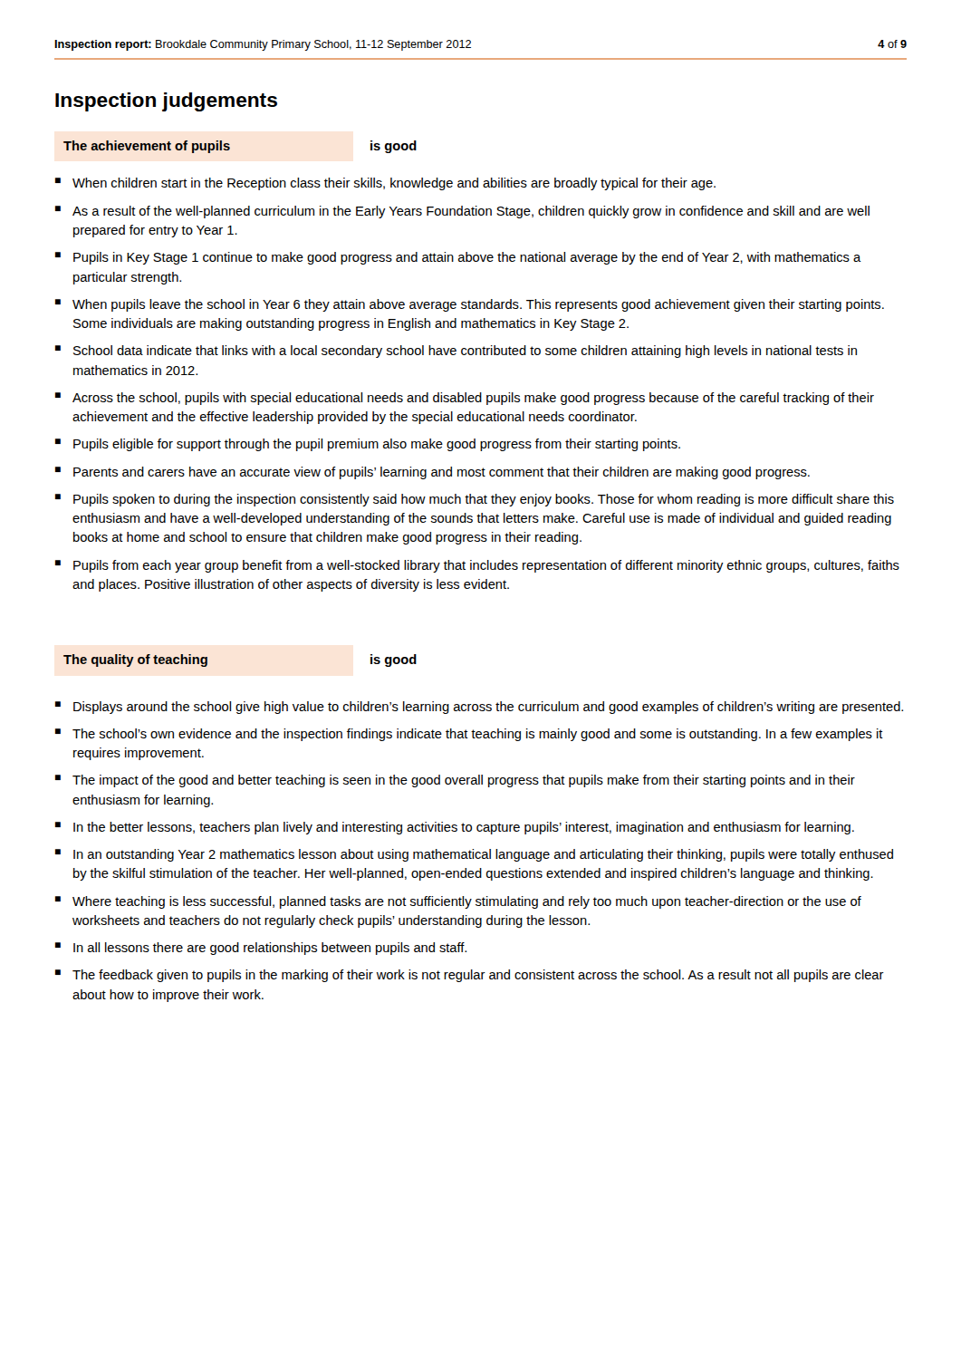Inspection report: Brookdale Community Primary School, 11-12 September 2012
4 of 9
Inspection judgements
The achievement of pupils is good
When children start in the Reception class their skills, knowledge and abilities are broadly typical for their age.
As a result of the well-planned curriculum in the Early Years Foundation Stage, children quickly grow in confidence and skill and are well prepared for entry to Year 1.
Pupils in Key Stage 1 continue to make good progress and attain above the national average by the end of Year 2, with mathematics a particular strength.
When pupils leave the school in Year 6 they attain above average standards. This represents good achievement given their starting points. Some individuals are making outstanding progress in English and mathematics in Key Stage 2.
School data indicate that links with a local secondary school have contributed to some children attaining high levels in national tests in mathematics in 2012.
Across the school, pupils with special educational needs and disabled pupils make good progress because of the careful tracking of their achievement and the effective leadership provided by the special educational needs coordinator.
Pupils eligible for support through the pupil premium also make good progress from their starting points.
Parents and carers have an accurate view of pupils’ learning and most comment that their children are making good progress.
Pupils spoken to during the inspection consistently said how much that they enjoy books. Those for whom reading is more difficult share this enthusiasm and have a well-developed understanding of the sounds that letters make. Careful use is made of individual and guided reading books at home and school to ensure that children make good progress in their reading.
Pupils from each year group benefit from a well-stocked library that includes representation of different minority ethnic groups, cultures, faiths and places. Positive illustration of other aspects of diversity is less evident.
The quality of teaching is good
Displays around the school give high value to children’s learning across the curriculum and good examples of children’s writing are presented.
The school’s own evidence and the inspection findings indicate that teaching is mainly good and some is outstanding. In a few examples it requires improvement.
The impact of the good and better teaching is seen in the good overall progress that pupils make from their starting points and in their enthusiasm for learning.
In the better lessons, teachers plan lively and interesting activities to capture pupils’ interest, imagination and enthusiasm for learning.
In an outstanding Year 2 mathematics lesson about using mathematical language and articulating their thinking, pupils were totally enthused by the skilful stimulation of the teacher. Her well-planned, open-ended questions extended and inspired children’s language and thinking.
Where teaching is less successful, planned tasks are not sufficiently stimulating and rely too much upon teacher-direction or the use of worksheets and teachers do not regularly check pupils’ understanding during the lesson.
In all lessons there are good relationships between pupils and staff.
The feedback given to pupils in the marking of their work is not regular and consistent across the school. As a result not all pupils are clear about how to improve their work.